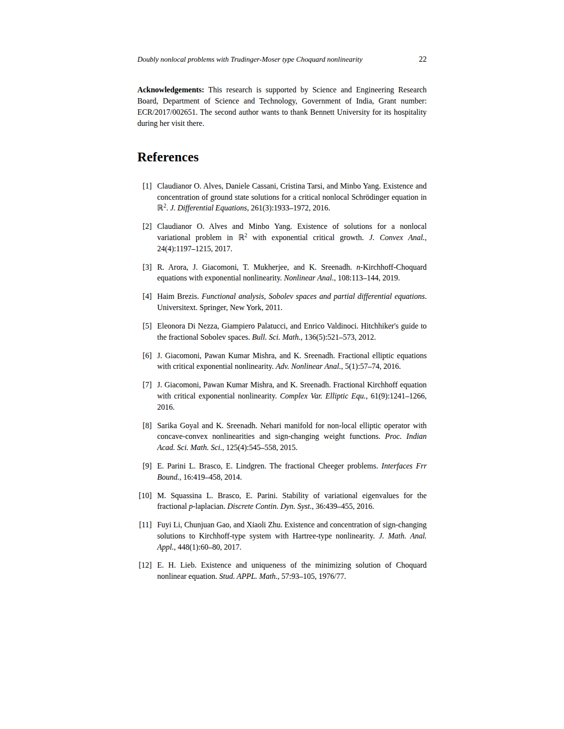Doubly nonlocal problems with Trudinger-Moser type Choquard nonlinearity 22
Acknowledgements: This research is supported by Science and Engineering Research Board, Department of Science and Technology, Government of India, Grant number: ECR/2017/002651. The second author wants to thank Bennett University for its hospitality during her visit there.
References
Claudianor O. Alves, Daniele Cassani, Cristina Tarsi, and Minbo Yang. Existence and concentration of ground state solutions for a critical nonlocal Schrödinger equation in ℝ2. J. Differential Equations, 261(3):1933–1972, 2016.
Claudianor O. Alves and Minbo Yang. Existence of solutions for a nonlocal variational problem in ℝ2 with exponential critical growth. J. Convex Anal., 24(4):1197–1215, 2017.
R. Arora, J. Giacomoni, T. Mukherjee, and K. Sreenadh. n-Kirchhoff-Choquard equations with exponential nonlinearity. Nonlinear Anal., 108:113–144, 2019.
Haim Brezis. Functional analysis, Sobolev spaces and partial differential equations. Universitext. Springer, New York, 2011.
Eleonora Di Nezza, Giampiero Palatucci, and Enrico Valdinoci. Hitchhiker's guide to the fractional Sobolev spaces. Bull. Sci. Math., 136(5):521–573, 2012.
J. Giacomoni, Pawan Kumar Mishra, and K. Sreenadh. Fractional elliptic equations with critical exponential nonlinearity. Adv. Nonlinear Anal., 5(1):57–74, 2016.
J. Giacomoni, Pawan Kumar Mishra, and K. Sreenadh. Fractional Kirchhoff equation with critical exponential nonlinearity. Complex Var. Elliptic Equ., 61(9):1241–1266, 2016.
Sarika Goyal and K. Sreenadh. Nehari manifold for non-local elliptic operator with concave-convex nonlinearities and sign-changing weight functions. Proc. Indian Acad. Sci. Math. Sci., 125(4):545–558, 2015.
E. Parini L. Brasco, E. Lindgren. The fractional Cheeger problems. Interfaces Frr Bound., 16:419–458, 2014.
M. Squassina L. Brasco, E. Parini. Stability of variational eigenvalues for the fractional p-laplacian. Discrete Contin. Dyn. Syst., 36:439–455, 2016.
Fuyi Li, Chunjuan Gao, and Xiaoli Zhu. Existence and concentration of sign-changing solutions to Kirchhoff-type system with Hartree-type nonlinearity. J. Math. Anal. Appl., 448(1):60–80, 2017.
E. H. Lieb. Existence and uniqueness of the minimizing solution of Choquard nonlinear equation. Stud. APPL. Math., 57:93–105, 1976/77.